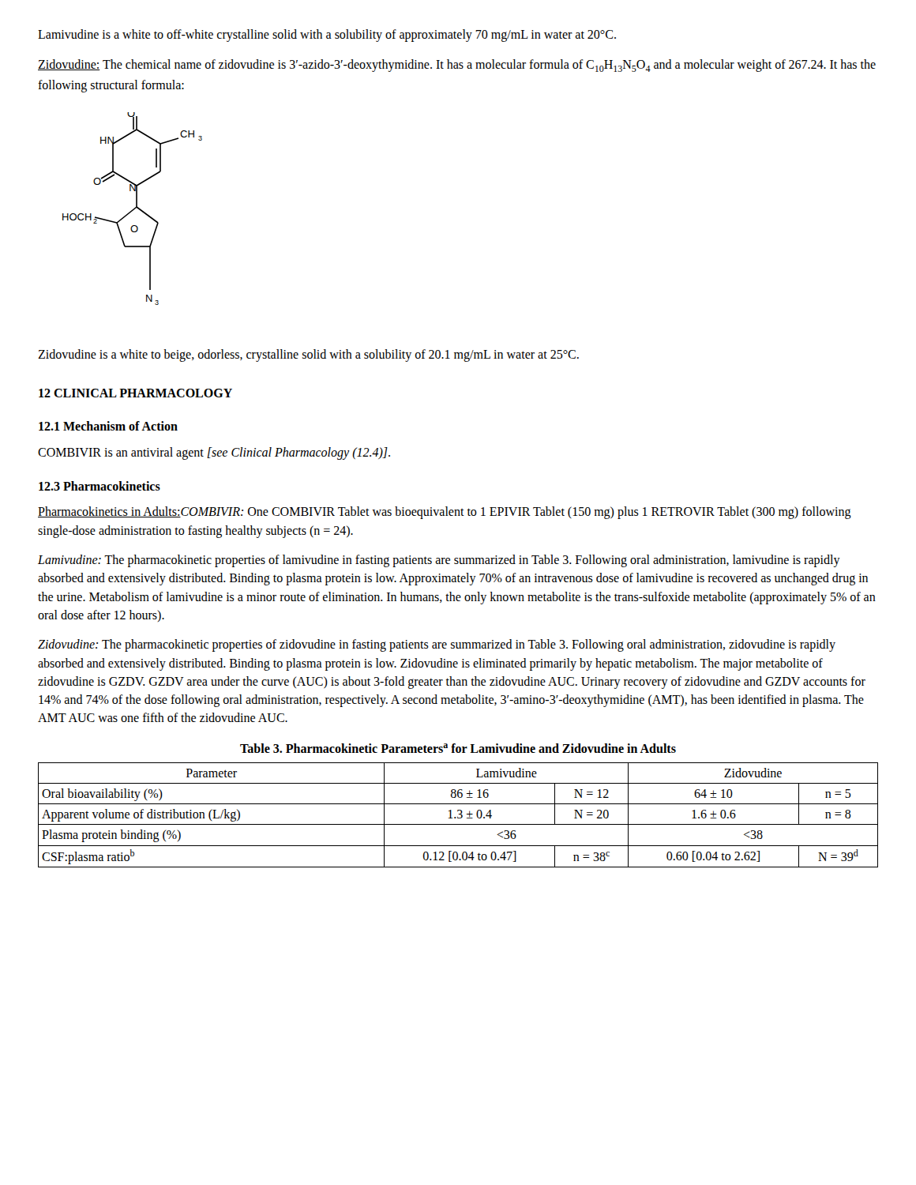Lamivudine is a white to off-white crystalline solid with a solubility of approximately 70 mg/mL in water at 20°C.
Zidovudine: The chemical name of zidovudine is 3′-azido-3′-deoxythymidine. It has a molecular formula of C10H13N5O4 and a molecular weight of 267.24. It has the following structural formula:
O HN O N CH 3 HOCH 2 O N 3
Zidovudine is a white to beige, odorless, crystalline solid with a solubility of 20.1 mg/mL in water at 25°C.
12 CLINICAL PHARMACOLOGY
12.1 Mechanism of Action
COMBIVIR is an antiviral agent [see Clinical Pharmacology (12.4)].
12.3 Pharmacokinetics
Pharmacokinetics in Adults: COMBIVIR: One COMBIVIR Tablet was bioequivalent to 1 EPIVIR Tablet (150 mg) plus 1 RETROVIR Tablet (300 mg) following single-dose administration to fasting healthy subjects (n = 24).
Lamivudine: The pharmacokinetic properties of lamivudine in fasting patients are summarized in Table 3. Following oral administration, lamivudine is rapidly absorbed and extensively distributed. Binding to plasma protein is low. Approximately 70% of an intravenous dose of lamivudine is recovered as unchanged drug in the urine. Metabolism of lamivudine is a minor route of elimination. In humans, the only known metabolite is the trans-sulfoxide metabolite (approximately 5% of an oral dose after 12 hours).
Zidovudine: The pharmacokinetic properties of zidovudine in fasting patients are summarized in Table 3. Following oral administration, zidovudine is rapidly absorbed and extensively distributed. Binding to plasma protein is low. Zidovudine is eliminated primarily by hepatic metabolism. The major metabolite of zidovudine is GZDV. GZDV area under the curve (AUC) is about 3-fold greater than the zidovudine AUC. Urinary recovery of zidovudine and GZDV accounts for 14% and 74% of the dose following oral administration, respectively. A second metabolite, 3′-amino-3′-deoxythymidine (AMT), has been identified in plasma. The AMT AUC was one fifth of the zidovudine AUC.
Table 3. Pharmacokinetic Parameters a for Lamivudine and Zidovudine in Adults
| Parameter | Lamivudine | Zidovudine |
| --- | --- | --- |
| Oral bioavailability (%) | 86 ± 16 | N = 12 | 64 ± 10 | n = 5 |
| Apparent volume of distribution (L/kg) | 1.3 ± 0.4 | N = 20 | 1.6 ± 0.6 | n = 8 |
| Plasma protein binding (%) | <36 | <38 |
| CSF:plasma ratio b | 0.12 [0.04 to 0.47] | n = 38 c | 0.60 [0.04 to 2.62] | N = 39 d |